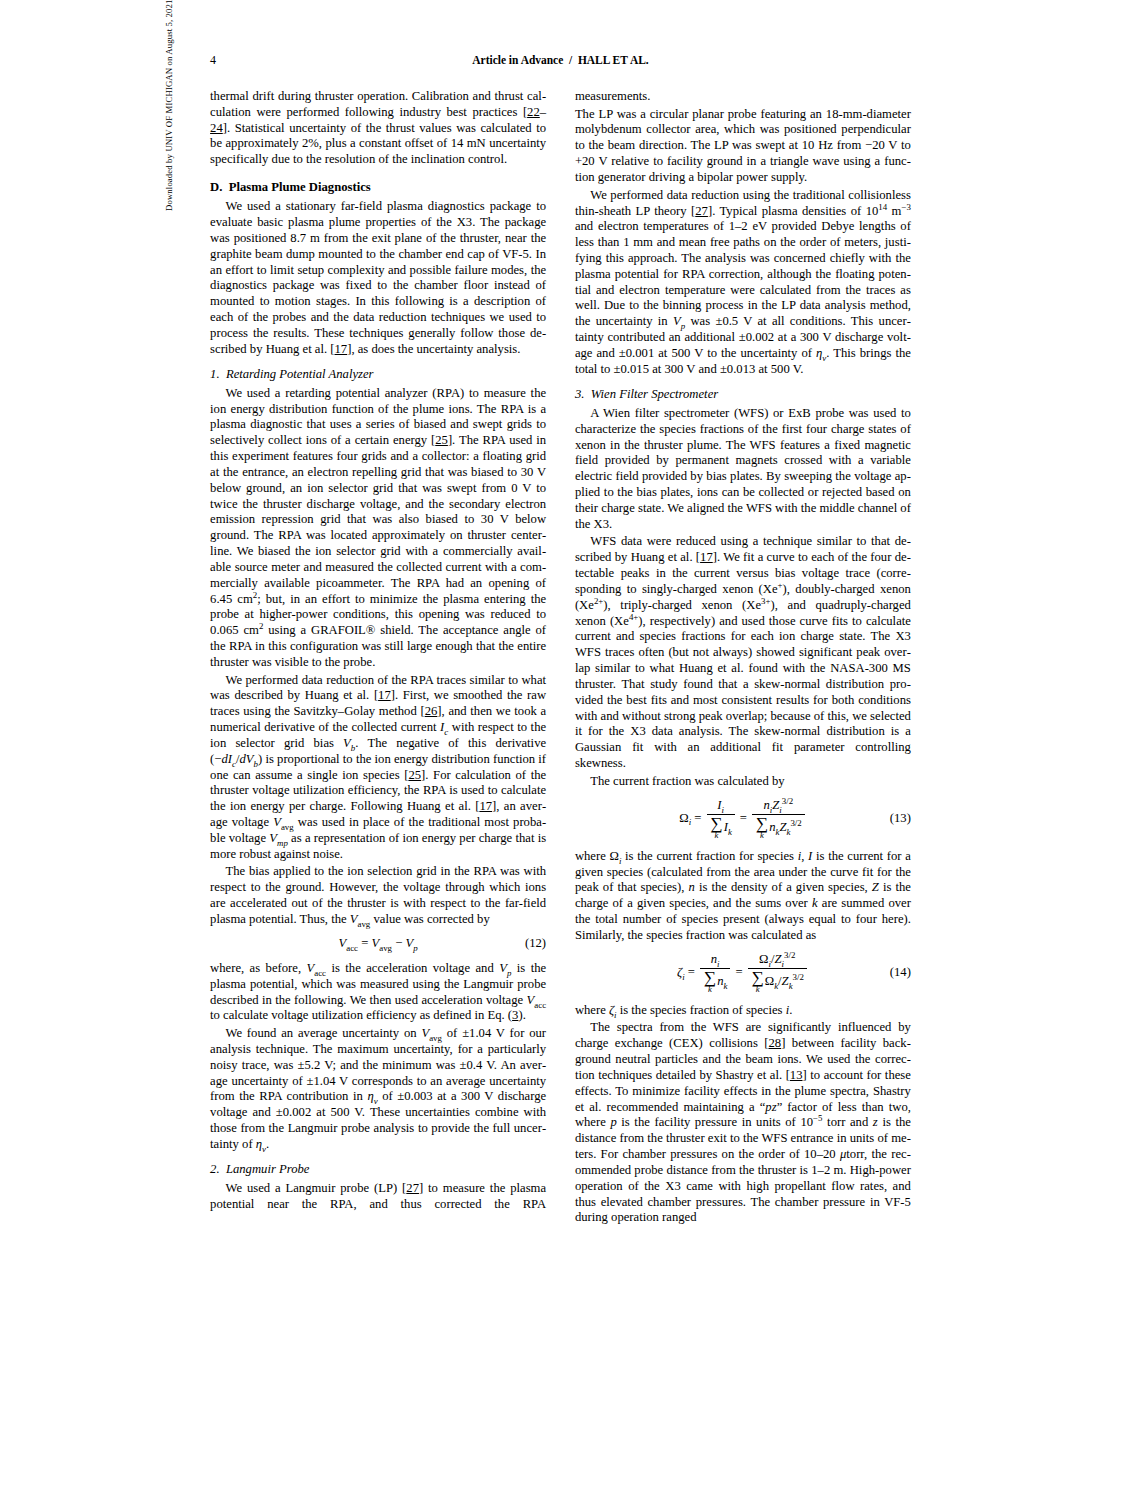Downloaded by UNIV OF MICHIGAN on August 5, 2021 | http://arc.aiaa.org | DOI: 10.2514/1.B38081
4
Article in Advance / HALL ET AL.
thermal drift during thruster operation. Calibration and thrust calculation were performed following industry best practices [22–24]. Statistical uncertainty of the thrust values was calculated to be approximately 2%, plus a constant offset of 14 mN uncertainty specifically due to the resolution of the inclination control.
D. Plasma Plume Diagnostics
We used a stationary far-field plasma diagnostics package to evaluate basic plasma plume properties of the X3. The package was positioned 8.7 m from the exit plane of the thruster, near the graphite beam dump mounted to the chamber end cap of VF-5. In an effort to limit setup complexity and possible failure modes, the diagnostics package was fixed to the chamber floor instead of mounted to motion stages. In this following is a description of each of the probes and the data reduction techniques we used to process the results. These techniques generally follow those described by Huang et al. [17], as does the uncertainty analysis.
1. Retarding Potential Analyzer
We used a retarding potential analyzer (RPA) to measure the ion energy distribution function of the plume ions. The RPA is a plasma diagnostic that uses a series of biased and swept grids to selectively collect ions of a certain energy [25]. The RPA used in this experiment features four grids and a collector: a floating grid at the entrance, an electron repelling grid that was biased to 30 V below ground, an ion selector grid that was swept from 0 V to twice the thruster discharge voltage, and the secondary electron emission repression grid that was also biased to 30 V below ground. The RPA was located approximately on thruster centerline. We biased the ion selector grid with a commercially available source meter and measured the collected current with a commercially available picoammeter. The RPA had an opening of 6.45 cm2; but, in an effort to minimize the plasma entering the probe at higher-power conditions, this opening was reduced to 0.065 cm2 using a GRAFOIL® shield. The acceptance angle of the RPA in this configuration was still large enough that the entire thruster was visible to the probe.
We performed data reduction of the RPA traces similar to what was described by Huang et al. [17]. First, we smoothed the raw traces using the Savitzky–Golay method [26], and then we took a numerical derivative of the collected current Ic with respect to the ion selector grid bias Vb. The negative of this derivative (−dIc/dVb) is proportional to the ion energy distribution function if one can assume a single ion species [25]. For calculation of the thruster voltage utilization efficiency, the RPA is used to calculate the ion energy per charge. Following Huang et al. [17], an average voltage Vavg was used in place of the traditional most probable voltage Vmp as a representation of ion energy per charge that is more robust against noise.
The bias applied to the ion selection grid in the RPA was with respect to the ground. However, the voltage through which ions are accelerated out of the thruster is with respect to the far-field plasma potential. Thus, the Vavg value was corrected by
Vacc = Vavg − Vp (12)
where, as before, Vacc is the acceleration voltage and Vp is the plasma potential, which was measured using the Langmuir probe described in the following. We then used acceleration voltage Vacc to calculate voltage utilization efficiency as defined in Eq. (3).
We found an average uncertainty on Vavg of ±1.04 V for our analysis technique. The maximum uncertainty, for a particularly noisy trace, was ±5.2 V; and the minimum was ±0.4 V. An average uncertainty of ±1.04 V corresponds to an average uncertainty from the RPA contribution in ηv of ±0.003 at a 300 V discharge voltage and ±0.002 at 500 V. These uncertainties combine with those from the Langmuir probe analysis to provide the full uncertainty of ηv.
2. Langmuir Probe
We used a Langmuir probe (LP) [27] to measure the plasma potential near the RPA, and thus corrected the RPA measurements.
The LP was a circular planar probe featuring an 18-mm-diameter molybdenum collector area, which was positioned perpendicular to the beam direction. The LP was swept at 10 Hz from −20 V to +20 V relative to facility ground in a triangle wave using a function generator driving a bipolar power supply.
We performed data reduction using the traditional collisionless thin-sheath LP theory [27]. Typical plasma densities of 1014 m−3 and electron temperatures of 1–2 eV provided Debye lengths of less than 1 mm and mean free paths on the order of meters, justifying this approach. The analysis was concerned chiefly with the plasma potential for RPA correction, although the floating potential and electron temperature were calculated from the traces as well. Due to the binning process in the LP data analysis method, the uncertainty in Vp was ±0.5 V at all conditions. This uncertainty contributed an additional ±0.002 at a 300 V discharge voltage and ±0.001 at 500 V to the uncertainty of ηv. This brings the total to ±0.015 at 300 V and ±0.013 at 500 V.
3. Wien Filter Spectrometer
A Wien filter spectrometer (WFS) or ExB probe was used to characterize the species fractions of the first four charge states of xenon in the thruster plume. The WFS features a fixed magnetic field provided by permanent magnets crossed with a variable electric field provided by bias plates. By sweeping the voltage applied to the bias plates, ions can be collected or rejected based on their charge state. We aligned the WFS with the middle channel of the X3.
WFS data were reduced using a technique similar to that described by Huang et al. [17]. We fit a curve to each of the four detectable peaks in the current versus bias voltage trace (corresponding to singly-charged xenon (Xe+), doubly-charged xenon (Xe2+), triply-charged xenon (Xe3+), and quadruply-charged xenon (Xe4+), respectively) and used those curve fits to calculate current and species fractions for each ion charge state. The X3 WFS traces often (but not always) showed significant peak overlap similar to what Huang et al. found with the NASA-300 MS thruster. That study found that a skew-normal distribution provided the best fits and most consistent results for both conditions with and without strong peak overlap; because of this, we selected it for the X3 data analysis. The skew-normal distribution is a Gaussian fit with an additional fit parameter controlling skewness.
The current fraction was calculated by
Ωi = Ii ∑k Ik = niZi3/2 ∑k nkZk3/2 (13)
where Ωi is the current fraction for species i, I is the current for a given species (calculated from the area under the curve fit for the peak of that species), n is the density of a given species, Z is the charge of a given species, and the sums over k are summed over the total number of species present (always equal to four here). Similarly, the species fraction was calculated as
ζi = ni ∑k nk = Ωi/Zi3/2 ∑k Ωk/Zk3/2 (14)
where ζi is the species fraction of species i.
The spectra from the WFS are significantly influenced by charge exchange (CEX) collisions [28] between facility background neutral particles and the beam ions. We used the correction techniques detailed by Shastry et al. [13] to account for these effects. To minimize facility effects in the plume spectra, Shastry et al. recommended maintaining a “pz” factor of less than two, where p is the facility pressure in units of 10−5 torr and z is the distance from the thruster exit to the WFS entrance in units of meters. For chamber pressures on the order of 10–20 μtorr, the recommended probe distance from the thruster is 1–2 m. High-power operation of the X3 came with high propellant flow rates, and thus elevated chamber pressures. The chamber pressure in VF-5 during operation ranged